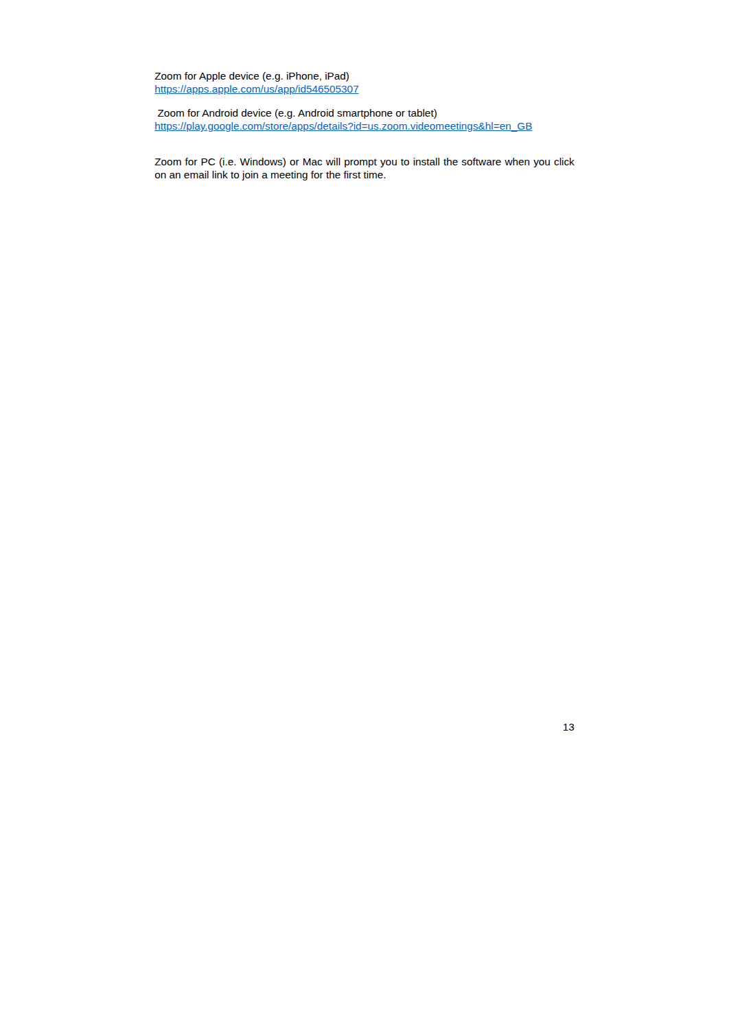Zoom for Apple device (e.g. iPhone, iPad)
https://apps.apple.com/us/app/id546505307
Zoom for Android device (e.g. Android smartphone or tablet)
https://play.google.com/store/apps/details?id=us.zoom.videomeetings&hl=en_GB
Zoom for PC (i.e. Windows) or Mac will prompt you to install the software when you click on an email link to join a meeting for the first time.
13